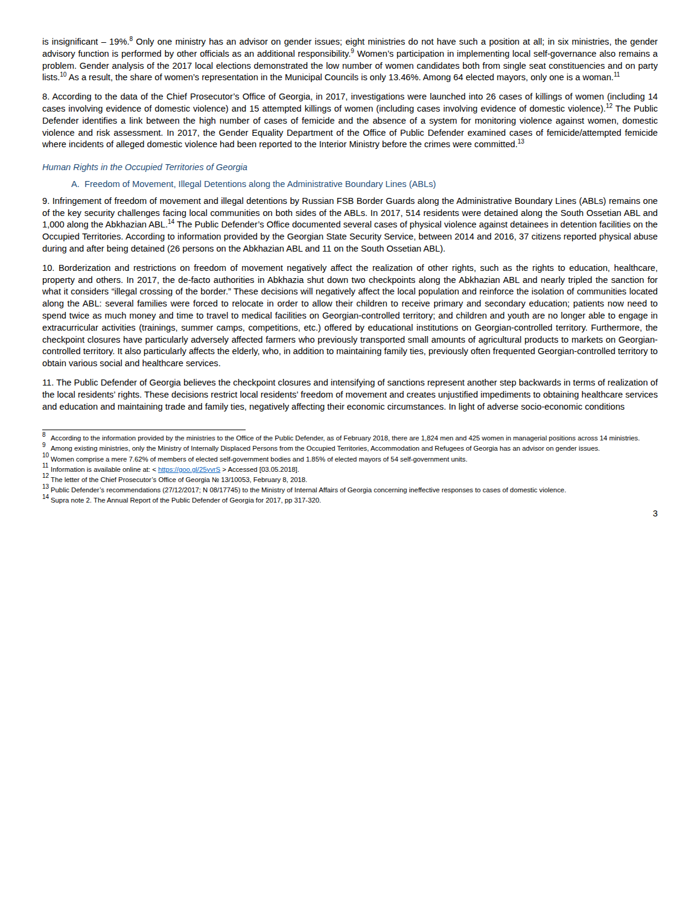is insignificant – 19%.8 Only one ministry has an advisor on gender issues; eight ministries do not have such a position at all; in six ministries, the gender advisory function is performed by other officials as an additional responsibility.9 Women’s participation in implementing local self-governance also remains a problem. Gender analysis of the 2017 local elections demonstrated the low number of women candidates both from single seat constituencies and on party lists.10 As a result, the share of women’s representation in the Municipal Councils is only 13.46%. Among 64 elected mayors, only one is a woman.11
8. According to the data of the Chief Prosecutor’s Office of Georgia, in 2017, investigations were launched into 26 cases of killings of women (including 14 cases involving evidence of domestic violence) and 15 attempted killings of women (including cases involving evidence of domestic violence).12 The Public Defender identifies a link between the high number of cases of femicide and the absence of a system for monitoring violence against women, domestic violence and risk assessment. In 2017, the Gender Equality Department of the Office of Public Defender examined cases of femicide/attempted femicide where incidents of alleged domestic violence had been reported to the Interior Ministry before the crimes were committed.13
Human Rights in the Occupied Territories of Georgia
A. Freedom of Movement, Illegal Detentions along the Administrative Boundary Lines (ABLs)
9. Infringement of freedom of movement and illegal detentions by Russian FSB Border Guards along the Administrative Boundary Lines (ABLs) remains one of the key security challenges facing local communities on both sides of the ABLs. In 2017, 514 residents were detained along the South Ossetian ABL and 1,000 along the Abkhazian ABL.14 The Public Defender’s Office documented several cases of physical violence against detainees in detention facilities on the Occupied Territories. According to information provided by the Georgian State Security Service, between 2014 and 2016, 37 citizens reported physical abuse during and after being detained (26 persons on the Abkhazian ABL and 11 on the South Ossetian ABL).
10. Borderization and restrictions on freedom of movement negatively affect the realization of other rights, such as the rights to education, healthcare, property and others. In 2017, the de-facto authorities in Abkhazia shut down two checkpoints along the Abkhazian ABL and nearly tripled the sanction for what it considers “illegal crossing of the border.” These decisions will negatively affect the local population and reinforce the isolation of communities located along the ABL: several families were forced to relocate in order to allow their children to receive primary and secondary education; patients now need to spend twice as much money and time to travel to medical facilities on Georgian-controlled territory; and children and youth are no longer able to engage in extracurricular activities (trainings, summer camps, competitions, etc.) offered by educational institutions on Georgian-controlled territory. Furthermore, the checkpoint closures have particularly adversely affected farmers who previously transported small amounts of agricultural products to markets on Georgian-controlled territory. It also particularly affects the elderly, who, in addition to maintaining family ties, previously often frequented Georgian-controlled territory to obtain various social and healthcare services.
11. The Public Defender of Georgia believes the checkpoint closures and intensifying of sanctions represent another step backwards in terms of realization of the local residents’ rights. These decisions restrict local residents’ freedom of movement and creates unjustified impediments to obtaining healthcare services and education and maintaining trade and family ties, negatively affecting their economic circumstances. In light of adverse socio-economic conditions
8 According to the information provided by the ministries to the Office of the Public Defender, as of February 2018, there are 1,824 men and 425 women in managerial positions across 14 ministries.
9 Among existing ministries, only the Ministry of Internally Displaced Persons from the Occupied Territories, Accommodation and Refugees of Georgia has an advisor on gender issues.
10 Women comprise a mere 7.62% of members of elected self-government bodies and 1.85% of elected mayors of 54 self-government units.
11 Information is available online at: < https://goo.gl/25yvrS > Accessed [03.05.2018].
12 The letter of the Chief Prosecutor’s Office of Georgia № 13/10053, February 8, 2018.
13 Public Defender’s recommendations (27/12/2017; N 08/17745) to the Ministry of Internal Affairs of Georgia concerning ineffective responses to cases of domestic violence.
14 Supra note 2. The Annual Report of the Public Defender of Georgia for 2017, pp 317-320.
3